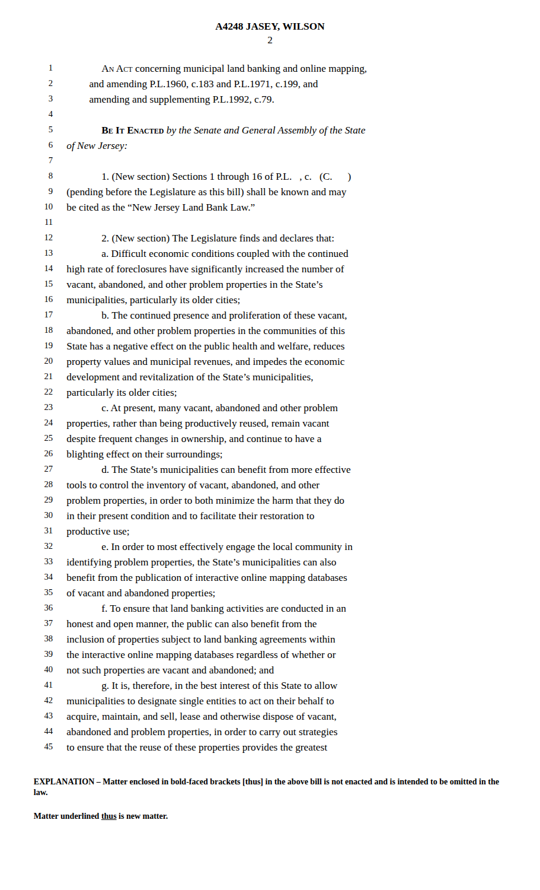A4248 JASEY, WILSON
2
An Act concerning municipal land banking and online mapping,
and amending P.L.1960, c.183 and P.L.1971, c.199, and
amending and supplementing P.L.1992, c.79.
Be It Enacted by the Senate and General Assembly of the State
of New Jersey:
1. (New section) Sections 1 through 16 of P.L. , c. (C. )
(pending before the Legislature as this bill) shall be known and may
be cited as the “New Jersey Land Bank Law.”
2. (New section) The Legislature finds and declares that:
a. Difficult economic conditions coupled with the continued
high rate of foreclosures have significantly increased the number of
vacant, abandoned, and other problem properties in the State’s
municipalities, particularly its older cities;
b. The continued presence and proliferation of these vacant,
abandoned, and other problem properties in the communities of this
State has a negative effect on the public health and welfare, reduces
property values and municipal revenues, and impedes the economic
development and revitalization of the State’s municipalities,
particularly its older cities;
c. At present, many vacant, abandoned and other problem
properties, rather than being productively reused, remain vacant
despite frequent changes in ownership, and continue to have a
blighting effect on their surroundings;
d. The State’s municipalities can benefit from more effective
tools to control the inventory of vacant, abandoned, and other
problem properties, in order to both minimize the harm that they do
in their present condition and to facilitate their restoration to
productive use;
e. In order to most effectively engage the local community in
identifying problem properties, the State’s municipalities can also
benefit from the publication of interactive online mapping databases
of vacant and abandoned properties;
f. To ensure that land banking activities are conducted in an
honest and open manner, the public can also benefit from the
inclusion of properties subject to land banking agreements within
the interactive online mapping databases regardless of whether or
not such properties are vacant and abandoned; and
g. It is, therefore, in the best interest of this State to allow
municipalities to designate single entities to act on their behalf to
acquire, maintain, and sell, lease and otherwise dispose of vacant,
abandoned and problem properties, in order to carry out strategies
to ensure that the reuse of these properties provides the greatest
EXPLANATION – Matter enclosed in bold-faced brackets [thus] in the above bill is not enacted and is intended to be omitted in the law.
Matter underlined thus is new matter.